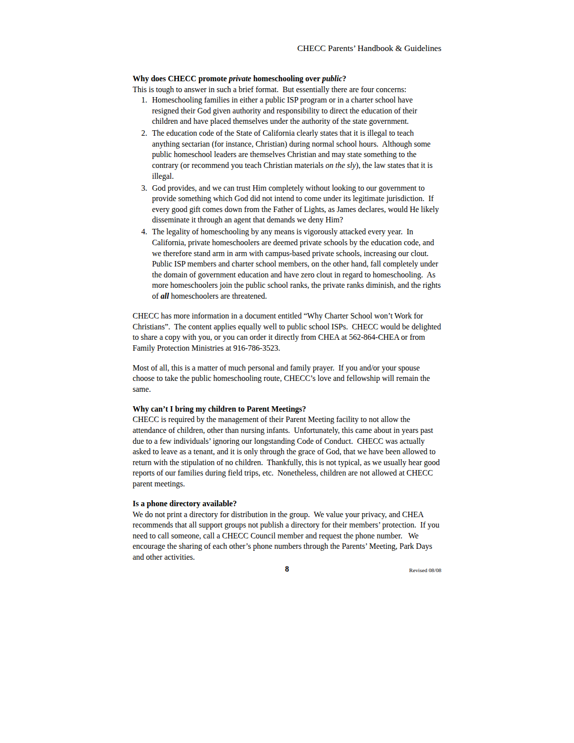CHECC Parents’ Handbook & Guidelines
Why does CHECC promote private homeschooling over public?
This is tough to answer in such a brief format. But essentially there are four concerns:
Homeschooling families in either a public ISP program or in a charter school have resigned their God given authority and responsibility to direct the education of their children and have placed themselves under the authority of the state government.
The education code of the State of California clearly states that it is illegal to teach anything sectarian (for instance, Christian) during normal school hours. Although some public homeschool leaders are themselves Christian and may state something to the contrary (or recommend you teach Christian materials on the sly), the law states that it is illegal.
God provides, and we can trust Him completely without looking to our government to provide something which God did not intend to come under its legitimate jurisdiction. If every good gift comes down from the Father of Lights, as James declares, would He likely disseminate it through an agent that demands we deny Him?
The legality of homeschooling by any means is vigorously attacked every year. In California, private homeschoolers are deemed private schools by the education code, and we therefore stand arm in arm with campus-based private schools, increasing our clout. Public ISP members and charter school members, on the other hand, fall completely under the domain of government education and have zero clout in regard to homeschooling. As more homeschoolers join the public school ranks, the private ranks diminish, and the rights of all homeschoolers are threatened.
CHECC has more information in a document entitled “Why Charter School won’t Work for Christians”. The content applies equally well to public school ISPs. CHECC would be delighted to share a copy with you, or you can order it directly from CHEA at 562-864-CHEA or from Family Protection Ministries at 916-786-3523.
Most of all, this is a matter of much personal and family prayer. If you and/or your spouse choose to take the public homeschooling route, CHECC’s love and fellowship will remain the same.
Why can’t I bring my children to Parent Meetings?
CHECC is required by the management of their Parent Meeting facility to not allow the attendance of children, other than nursing infants. Unfortunately, this came about in years past due to a few individuals’ ignoring our longstanding Code of Conduct. CHECC was actually asked to leave as a tenant, and it is only through the grace of God, that we have been allowed to return with the stipulation of no children. Thankfully, this is not typical, as we usually hear good reports of our families during field trips, etc. Nonetheless, children are not allowed at CHECC parent meetings.
Is a phone directory available?
We do not print a directory for distribution in the group. We value your privacy, and CHEA recommends that all support groups not publish a directory for their members’ protection. If you need to call someone, call a CHECC Council member and request the phone number. We encourage the sharing of each other’s phone numbers through the Parents’ Meeting, Park Days and other activities.
8
Revised 08/08